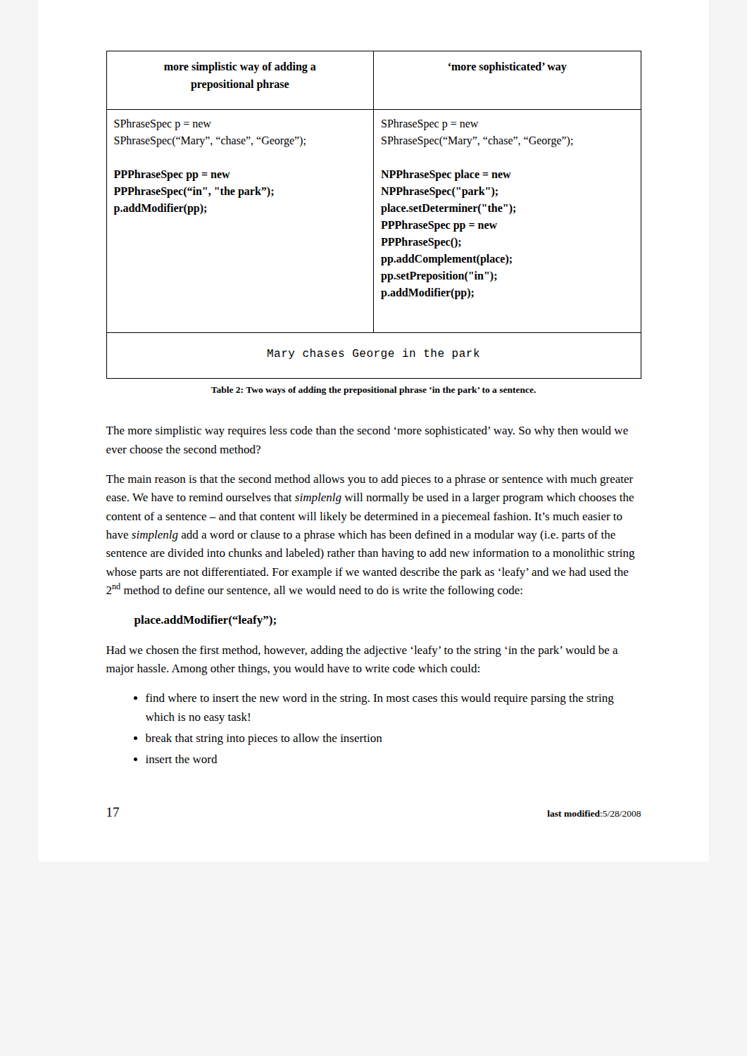| more simplistic way of adding a prepositional phrase | ‘more sophisticated’ way |
| --- | --- |
| SPhraseSpec p = new SPhraseSpec(“Mary”, “chase”, “George”); PPPhraseSpec pp = new PPPhraseSpec(“in", "the park”); p.addModifier(pp); | SPhraseSpec p = new SPhraseSpec(“Mary”, “chase”, “George”); NPPhraseSpec place = new NPPhraseSpec("park"); place.setDeterminer("the"); PPPhraseSpec pp = new PPPhraseSpec(); pp.addComplement(place); pp.setPreposition("in"); p.addModifier(pp); |
| Mary chases George in the park |
Table 2: Two ways of adding the prepositional phrase ‘in the park’ to a sentence.
The more simplistic way requires less code than the second ‘more sophisticated’ way. So why then would we ever choose the second method?
The main reason is that the second method allows you to add pieces to a phrase or sentence with much greater ease. We have to remind ourselves that simplenlg will normally be used in a larger program which chooses the content of a sentence – and that content will likely be determined in a piecemeal fashion. It’s much easier to have simplenlg add a word or clause to a phrase which has been defined in a modular way (i.e. parts of the sentence are divided into chunks and labeled) rather than having to add new information to a monolithic string whose parts are not differentiated. For example if we wanted describe the park as ‘leafy’ and we had used the 2nd method to define our sentence, all we would need to do is write the following code:
place.addModifier(“leafy”);
Had we chosen the first method, however, adding the adjective ‘leafy’ to the string ‘in the park’ would be a major hassle. Among other things, you would have to write code which could:
find where to insert the new word in the string. In most cases this would require parsing the string which is no easy task!
break that string into pieces to allow the insertion
insert the word
17 last modified:5/28/2008